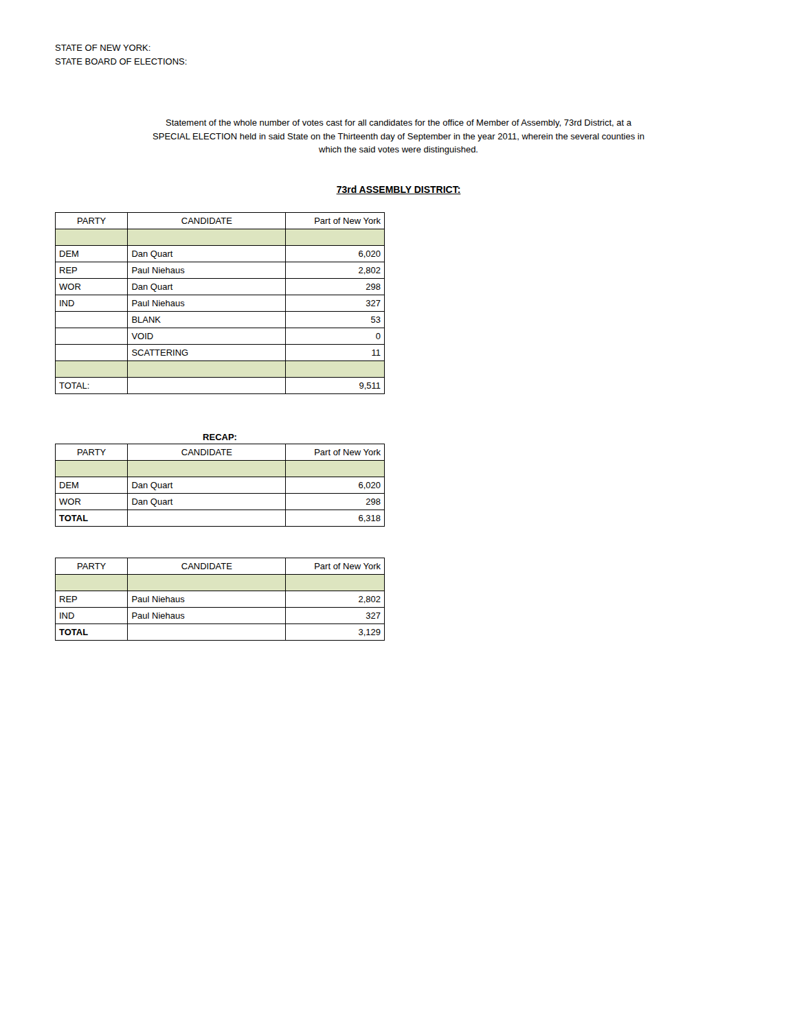STATE OF NEW YORK:
STATE BOARD OF ELECTIONS:
Statement of the whole number of votes cast for all candidates for the office of Member of Assembly, 73rd District, at a SPECIAL ELECTION held in said State on the Thirteenth day of September in the year 2011, wherein the several counties in which the said votes were distinguished.
73rd ASSEMBLY DISTRICT:
| PARTY | CANDIDATE | Part of New York |
| --- | --- | --- |
| DEM | Dan Quart | 6,020 |
| REP | Paul Niehaus | 2,802 |
| WOR | Dan Quart | 298 |
| IND | Paul Niehaus | 327 |
| | BLANK | 53 |
| | VOID | 0 |
| | SCATTERING | 11 |
| TOTAL: | | 9,511 |
RECAP:
| PARTY | CANDIDATE | Part of New York |
| --- | --- | --- |
| DEM | Dan Quart | 6,020 |
| WOR | Dan Quart | 298 |
| TOTAL | | 6,318 |
| PARTY | CANDIDATE | Part of New York |
| --- | --- | --- |
| REP | Paul Niehaus | 2,802 |
| IND | Paul Niehaus | 327 |
| TOTAL | | 3,129 |